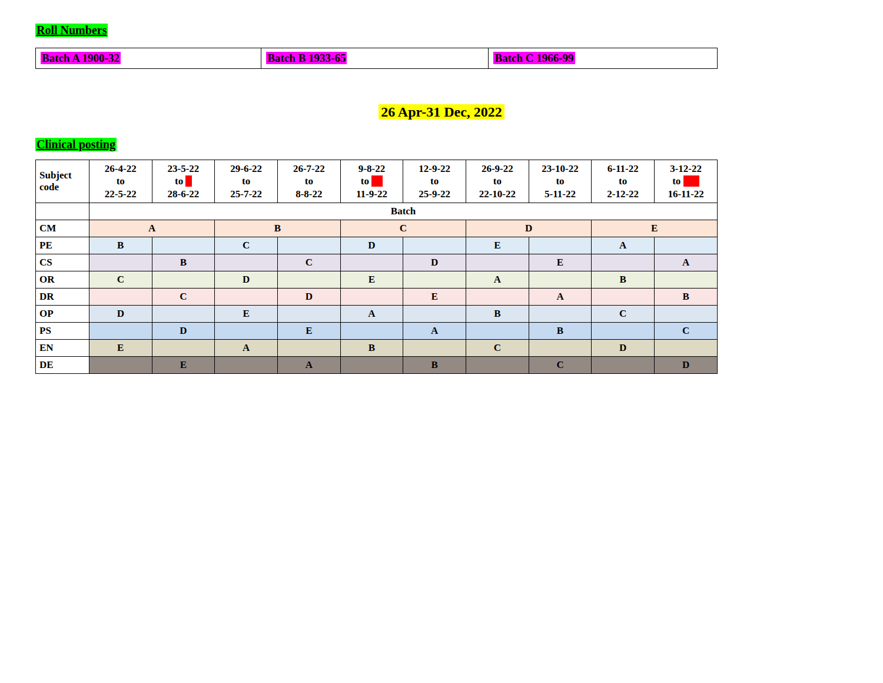Roll Numbers
| Batch A 1900-32 | Batch B 1933-65 | Batch C 1966-99 |
26 Apr-31 Dec, 2022
Clinical posting
| Subject code | 26-4-22 to 22-5-22 | 23-5-22 to * 28-6-22 | 29-6-22 to 25-7-22 | 26-7-22 to 8-8-22 | 9-8-22 to ** 11-9-22 | 12-9-22 to 25-9-22 | 26-9-22 to 22-10-22 | 23-10-22 to 5-11-22 | 6-11-22 to 2-12-22 | 3-12-22 to *** 16-11-22 |
| --- | --- | --- | --- | --- | --- | --- | --- | --- | --- | --- |
| | Batch |
| CM | A | B | C | D | E |
| PE | B | | C | | D | | E | | A | |
| CS | | B | | C | | D | | E | | A |
| OR | C | | D | | E | | A | | B | |
| DR | | C | | D | | E | | A | | B |
| OP | D | | E | | A | | B | | C | |
| PS | | D | | E | | A | | B | | C |
| EN | E | | A | | B | | C | | D | |
| DE | | E | | A | | B | | C | | D |